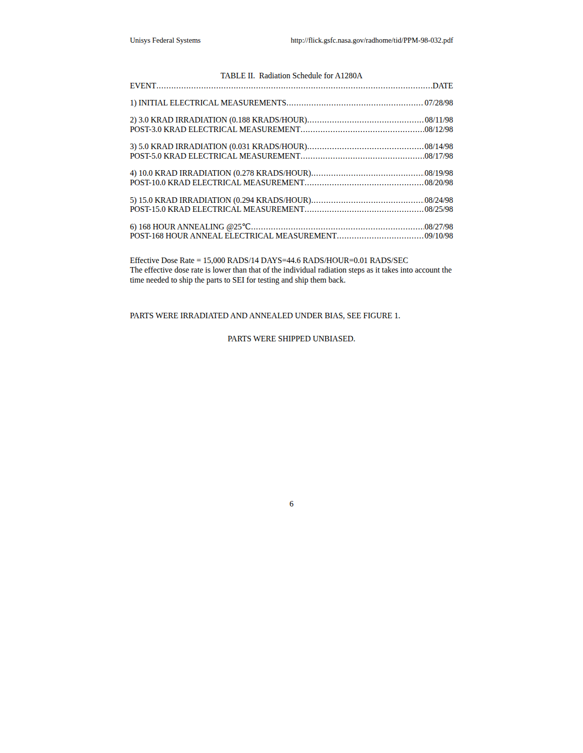Unisys Federal Systems
http://flick.gsfc.nasa.gov/radhome/tid/PPM-98-032.pdf
TABLE II. Radiation Schedule for A1280A
EVENT .................................................................................................................................................................. DATE
1) INITIAL ELECTRICAL MEASUREMENTS ......................................................................................... 07/28/98
2) 3.0 KRAD IRRADIATION (0.188 KRADS/HOUR) .............................................................................. 08/11/98
POST-3.0 KRAD ELECTRICAL MEASUREMENT .................................................................................. 08/12/98
3) 5.0 KRAD IRRADIATION (0.031 KRADS/HOUR) .............................................................................. 08/14/98
POST-5.0 KRAD ELECTRICAL MEASUREMENT .................................................................................. 08/17/98
4) 10.0 KRAD IRRADIATION (0.278 KRADS/HOUR) ............................................................................. 08/19/98
POST-10.0 KRAD ELECTRICAL MEASUREMENT ................................................................................ 08/20/98
5) 15.0 KRAD IRRADIATION (0.294 KRADS/HOUR) ............................................................................. 08/24/98
POST-15.0 KRAD ELECTRICAL MEASUREMENT ................................................................................ 08/25/98
6) 168 HOUR ANNEALING @25℃ ......................................................................................................... 08/27/98
POST-168 HOUR ANNEAL ELECTRICAL MEASUREMENT ............................................................... 09/10/98
Effective Dose Rate = 15,000 RADS/14 DAYS=44.6 RADS/HOUR=0.01 RADS/SEC
The effective dose rate is lower than that of the individual radiation steps as it takes into account the time needed to ship the parts to SEI for testing and ship them back.
PARTS WERE IRRADIATED AND ANNEALED UNDER BIAS, SEE FIGURE 1.
PARTS WERE SHIPPED UNBIASED.
6